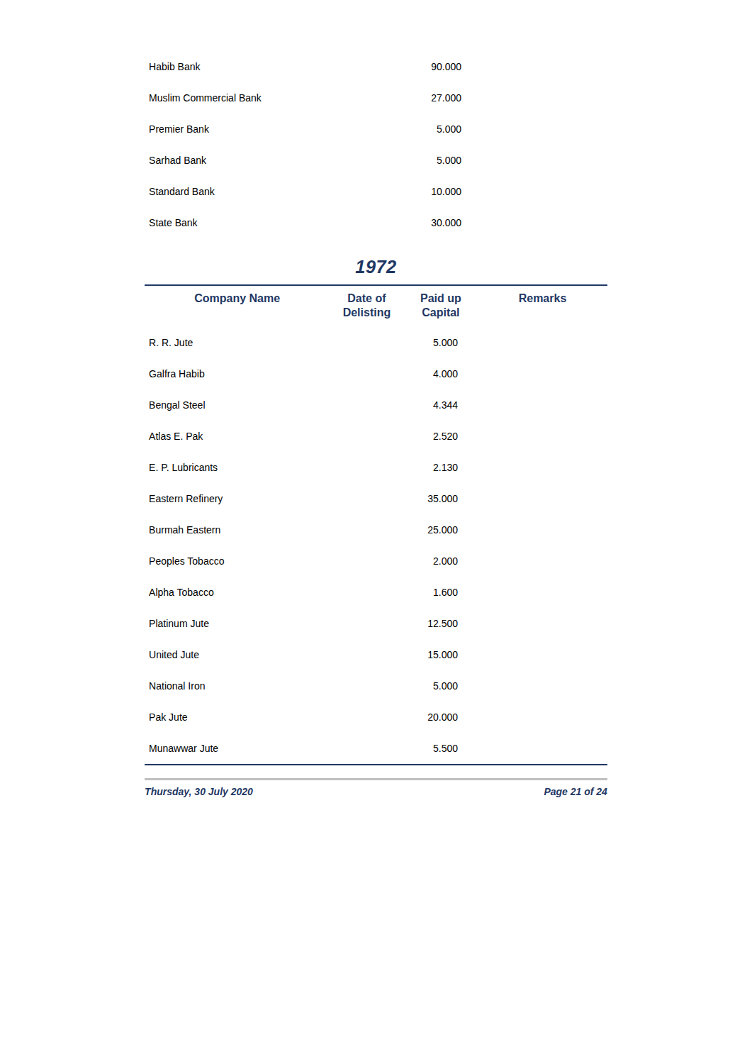| Habib Bank | 90.000 | |
| Muslim Commercial Bank | 27.000 | |
| Premier Bank | 5.000 | |
| Sarhad Bank | 5.000 | |
| Standard Bank | 10.000 | |
| State Bank | 30.000 | |
1972
| Company Name | Date of Delisting | Paid up Capital | Remarks |
| --- | --- | --- | --- |
| R. R. Jute | | 5.000 | |
| Galfra Habib | | 4.000 | |
| Bengal Steel | | 4.344 | |
| Atlas E. Pak | | 2.520 | |
| E. P. Lubricants | | 2.130 | |
| Eastern Refinery | | 35.000 | |
| Burmah Eastern | | 25.000 | |
| Peoples Tobacco | | 2.000 | |
| Alpha Tobacco | | 1.600 | |
| Platinum Jute | | 12.500 | |
| United Jute | | 15.000 | |
| National Iron | | 5.000 | |
| Pak Jute | | 20.000 | |
| Munawwar Jute | | 5.500 | |
Thursday, 30 July 2020
Page 21 of 24